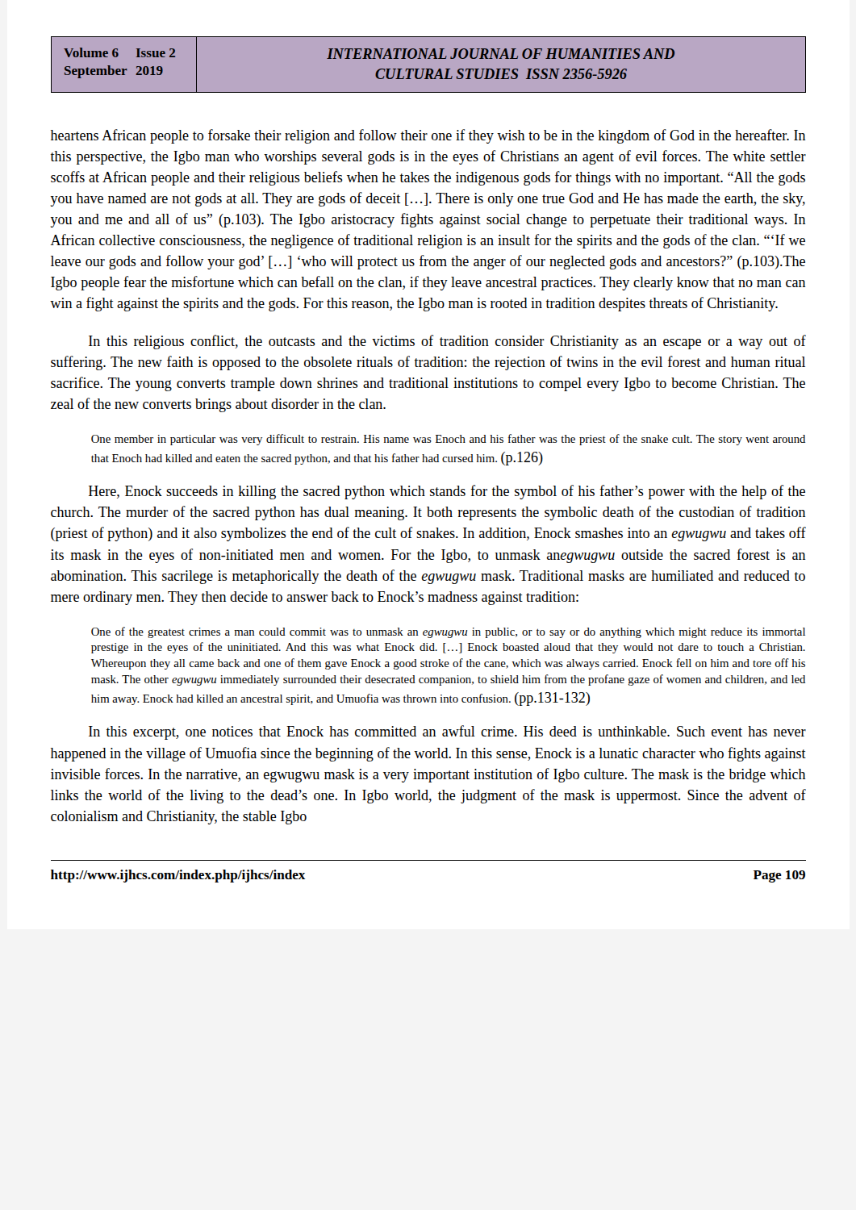| Volume 6 | Issue 2 |
| September | 2019 |
INTERNATIONAL JOURNAL OF HUMANITIES AND
CULTURAL STUDIES ISSN 2356-5926
heartens African people to forsake their religion and follow their one if they wish to be in the kingdom of God in the hereafter. In this perspective, the Igbo man who worships several gods is in the eyes of Christians an agent of evil forces. The white settler scoffs at African people and their religious beliefs when he takes the indigenous gods for things with no important. “All the gods you have named are not gods at all. They are gods of deceit […]. There is only one true God and He has made the earth, the sky, you and me and all of us” (p.103). The Igbo aristocracy fights against social change to perpetuate their traditional ways. In African collective consciousness, the negligence of traditional religion is an insult for the spirits and the gods of the clan. “‘If we leave our gods and follow your god’ […] ‘who will protect us from the anger of our neglected gods and ancestors?” (p.103).The Igbo people fear the misfortune which can befall on the clan, if they leave ancestral practices. They clearly know that no man can win a fight against the spirits and the gods. For this reason, the Igbo man is rooted in tradition despites threats of Christianity.
In this religious conflict, the outcasts and the victims of tradition consider Christianity as an escape or a way out of suffering. The new faith is opposed to the obsolete rituals of tradition: the rejection of twins in the evil forest and human ritual sacrifice. The young converts trample down shrines and traditional institutions to compel every Igbo to become Christian. The zeal of the new converts brings about disorder in the clan.
One member in particular was very difficult to restrain. His name was Enoch and his father was the priest of the snake cult. The story went around that Enoch had killed and eaten the sacred python, and that his father had cursed him. (p.126)
Here, Enock succeeds in killing the sacred python which stands for the symbol of his father’s power with the help of the church. The murder of the sacred python has dual meaning. It both represents the symbolic death of the custodian of tradition (priest of python) and it also symbolizes the end of the cult of snakes. In addition, Enock smashes into an egwugwu and takes off its mask in the eyes of non-initiated men and women. For the Igbo, to unmask anegwugwu outside the sacred forest is an abomination. This sacrilege is metaphorically the death of the egwugwu mask. Traditional masks are humiliated and reduced to mere ordinary men. They then decide to answer back to Enock’s madness against tradition:
One of the greatest crimes a man could commit was to unmask an egwugwu in public, or to say or do anything which might reduce its immortal prestige in the eyes of the uninitiated. And this was what Enock did. […] Enock boasted aloud that they would not dare to touch a Christian. Whereupon they all came back and one of them gave Enock a good stroke of the cane, which was always carried. Enock fell on him and tore off his mask. The other egwugwu immediately surrounded their desecrated companion, to shield him from the profane gaze of women and children, and led him away. Enock had killed an ancestral spirit, and Umuofia was thrown into confusion. (pp.131-132)
In this excerpt, one notices that Enock has committed an awful crime. His deed is unthinkable. Such event has never happened in the village of Umuofia since the beginning of the world. In this sense, Enock is a lunatic character who fights against invisible forces. In the narrative, an egwugwu mask is a very important institution of Igbo culture. The mask is the bridge which links the world of the living to the dead’s one. In Igbo world, the judgment of the mask is uppermost. Since the advent of colonialism and Christianity, the stable Igbo
http://www.ijhcs.com/index.php/ijhcs/index Page 109